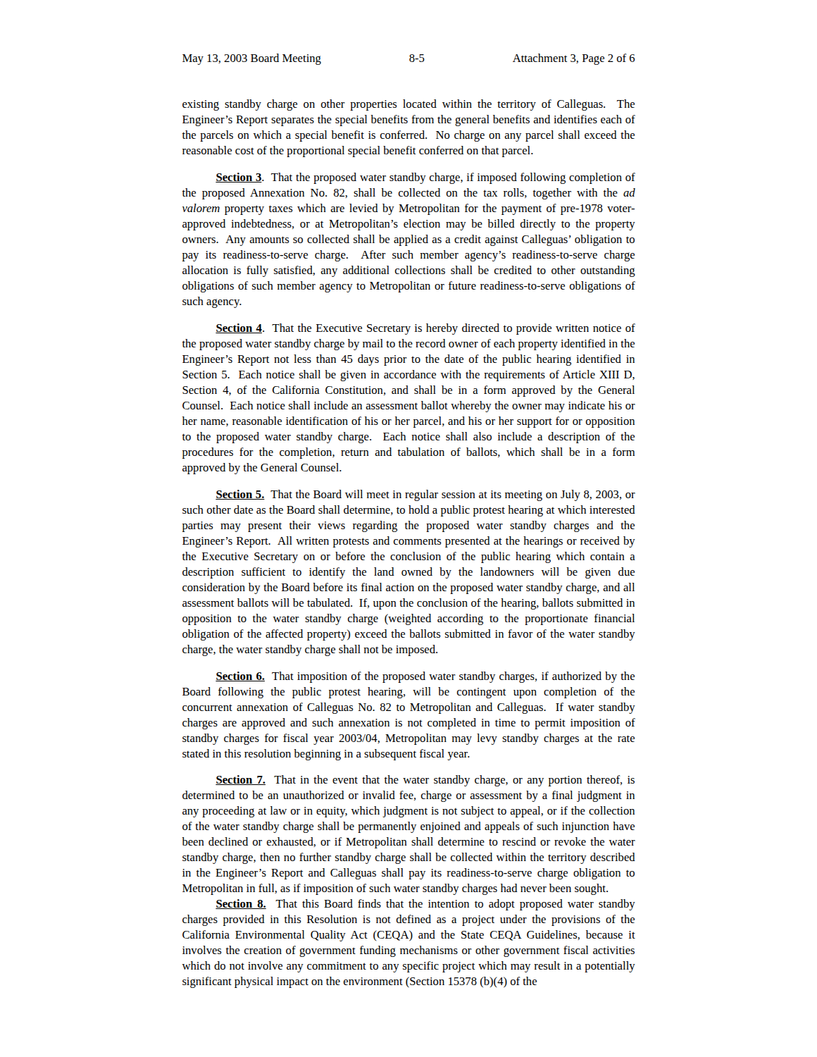May 13, 2003 Board Meeting
8-5
Attachment 3, Page 2 of 6
existing standby charge on other properties located within the territory of Calleguas. The Engineer’s Report separates the special benefits from the general benefits and identifies each of the parcels on which a special benefit is conferred. No charge on any parcel shall exceed the reasonable cost of the proportional special benefit conferred on that parcel.
Section 3. That the proposed water standby charge, if imposed following completion of the proposed Annexation No. 82, shall be collected on the tax rolls, together with the ad valorem property taxes which are levied by Metropolitan for the payment of pre-1978 voter-approved indebtedness, or at Metropolitan’s election may be billed directly to the property owners. Any amounts so collected shall be applied as a credit against Calleguas’ obligation to pay its readiness-to-serve charge. After such member agency’s readiness-to-serve charge allocation is fully satisfied, any additional collections shall be credited to other outstanding obligations of such member agency to Metropolitan or future readiness-to-serve obligations of such agency.
Section 4. That the Executive Secretary is hereby directed to provide written notice of the proposed water standby charge by mail to the record owner of each property identified in the Engineer’s Report not less than 45 days prior to the date of the public hearing identified in Section 5. Each notice shall be given in accordance with the requirements of Article XIII D, Section 4, of the California Constitution, and shall be in a form approved by the General Counsel. Each notice shall include an assessment ballot whereby the owner may indicate his or her name, reasonable identification of his or her parcel, and his or her support for or opposition to the proposed water standby charge. Each notice shall also include a description of the procedures for the completion, return and tabulation of ballots, which shall be in a form approved by the General Counsel.
Section 5. That the Board will meet in regular session at its meeting on July 8, 2003, or such other date as the Board shall determine, to hold a public protest hearing at which interested parties may present their views regarding the proposed water standby charges and the Engineer’s Report. All written protests and comments presented at the hearings or received by the Executive Secretary on or before the conclusion of the public hearing which contain a description sufficient to identify the land owned by the landowners will be given due consideration by the Board before its final action on the proposed water standby charge, and all assessment ballots will be tabulated. If, upon the conclusion of the hearing, ballots submitted in opposition to the water standby charge (weighted according to the proportionate financial obligation of the affected property) exceed the ballots submitted in favor of the water standby charge, the water standby charge shall not be imposed.
Section 6. That imposition of the proposed water standby charges, if authorized by the Board following the public protest hearing, will be contingent upon completion of the concurrent annexation of Calleguas No. 82 to Metropolitan and Calleguas. If water standby charges are approved and such annexation is not completed in time to permit imposition of standby charges for fiscal year 2003/04, Metropolitan may levy standby charges at the rate stated in this resolution beginning in a subsequent fiscal year.
Section 7. That in the event that the water standby charge, or any portion thereof, is determined to be an unauthorized or invalid fee, charge or assessment by a final judgment in any proceeding at law or in equity, which judgment is not subject to appeal, or if the collection of the water standby charge shall be permanently enjoined and appeals of such injunction have been declined or exhausted, or if Metropolitan shall determine to rescind or revoke the water standby charge, then no further standby charge shall be collected within the territory described in the Engineer’s Report and Calleguas shall pay its readiness-to-serve charge obligation to Metropolitan in full, as if imposition of such water standby charges had never been sought.
Section 8. That this Board finds that the intention to adopt proposed water standby charges provided in this Resolution is not defined as a project under the provisions of the California Environmental Quality Act (CEQA) and the State CEQA Guidelines, because it involves the creation of government funding mechanisms or other government fiscal activities which do not involve any commitment to any specific project which may result in a potentially significant physical impact on the environment (Section 15378 (b)(4) of the